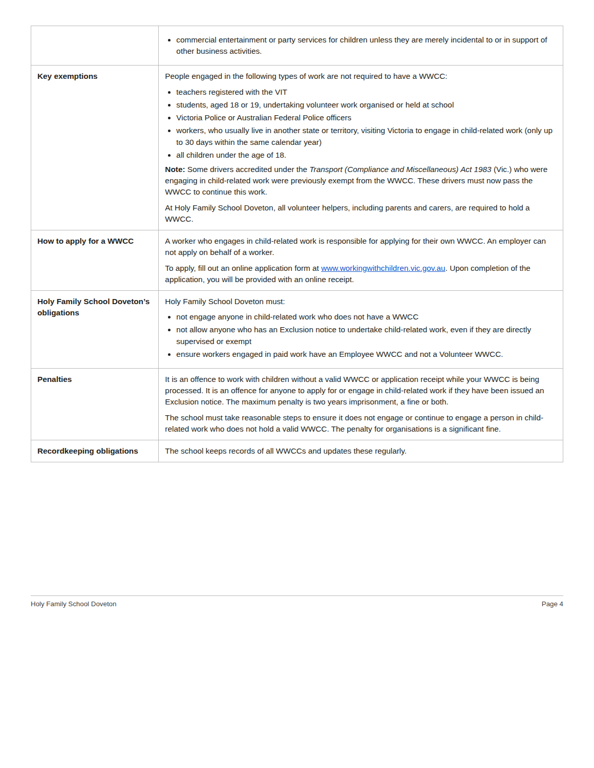| | commercial entertainment or party services for children unless they are merely incidental to or in support of other business activities. |
| Key exemptions | People engaged in the following types of work are not required to have a WWCC: teachers registered with the VIT students, aged 18 or 19, undertaking volunteer work organised or held at school Victoria Police or Australian Federal Police officers workers, who usually live in another state or territory, visiting Victoria to engage in child-related work (only up to 30 days within the same calendar year) all children under the age of 18. Note: Some drivers accredited under the Transport (Compliance and Miscellaneous) Act 1983 (Vic.) who were engaging in child-related work were previously exempt from the WWCC. These drivers must now pass the WWCC to continue this work. At Holy Family School Doveton, all volunteer helpers, including parents and carers, are required to hold a WWCC. |
| How to apply for a WWCC | A worker who engages in child-related work is responsible for applying for their own WWCC. An employer can not apply on behalf of a worker. To apply, fill out an online application form at www.workingwithchildren.vic.gov.au . Upon completion of the application, you will be provided with an online receipt. |
| Holy Family School Doveton’s obligations | Holy Family School Doveton must: not engage anyone in child-related work who does not have a WWCC not allow anyone who has an Exclusion notice to undertake child-related work, even if they are directly supervised or exempt ensure workers engaged in paid work have an Employee WWCC and not a Volunteer WWCC. |
| Penalties | It is an offence to work with children without a valid WWCC or application receipt while your WWCC is being processed. It is an offence for anyone to apply for or engage in child-related work if they have been issued an Exclusion notice. The maximum penalty is two years imprisonment, a fine or both. The school must take reasonable steps to ensure it does not engage or continue to engage a person in child-related work who does not hold a valid WWCC. The penalty for organisations is a significant fine. |
| Recordkeeping obligations | The school keeps records of all WWCCs and updates these regularly. |
Holy Family School Doveton Page 4